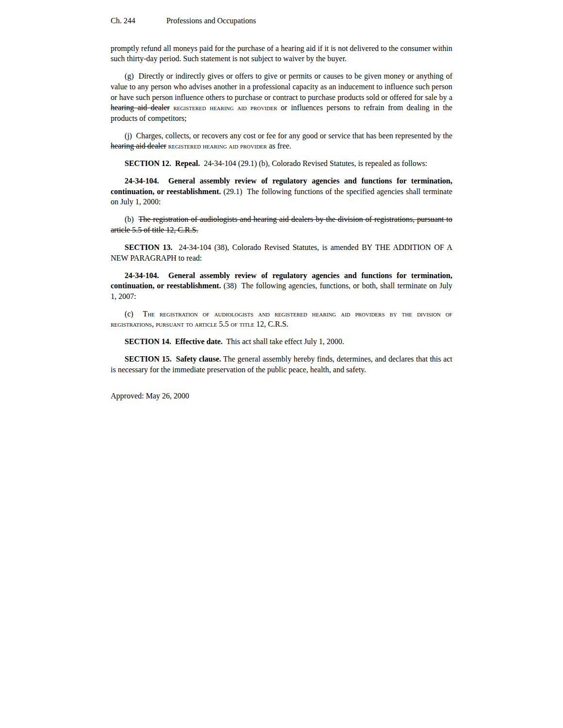Ch. 244 Professions and Occupations
promptly refund all moneys paid for the purchase of a hearing aid if it is not delivered to the consumer within such thirty-day period. Such statement is not subject to waiver by the buyer.
(g) Directly or indirectly gives or offers to give or permits or causes to be given money or anything of value to any person who advises another in a professional capacity as an inducement to influence such person or have such person influence others to purchase or contract to purchase products sold or offered for sale by a hearing aid dealer registered hearing aid provider or influences persons to refrain from dealing in the products of competitors;
(j) Charges, collects, or recovers any cost or fee for any good or service that has been represented by the hearing aid dealer registered hearing aid provider as free.
SECTION 12. Repeal. 24-34-104 (29.1) (b), Colorado Revised Statutes, is repealed as follows:
24-34-104. General assembly review of regulatory agencies and functions for termination, continuation, or reestablishment. (29.1) The following functions of the specified agencies shall terminate on July 1, 2000:
(b) The registration of audiologists and hearing aid dealers by the division of registrations, pursuant to article 5.5 of title 12, C.R.S.
SECTION 13. 24-34-104 (38), Colorado Revised Statutes, is amended BY THE ADDITION OF A NEW PARAGRAPH to read:
24-34-104. General assembly review of regulatory agencies and functions for termination, continuation, or reestablishment. (38) The following agencies, functions, or both, shall terminate on July 1, 2007:
(c) The registration of audiologists and registered hearing aid providers by the division of registrations, pursuant to article 5.5 of title 12, C.R.S.
SECTION 14. Effective date. This act shall take effect July 1, 2000.
SECTION 15. Safety clause. The general assembly hereby finds, determines, and declares that this act is necessary for the immediate preservation of the public peace, health, and safety.
Approved: May 26, 2000